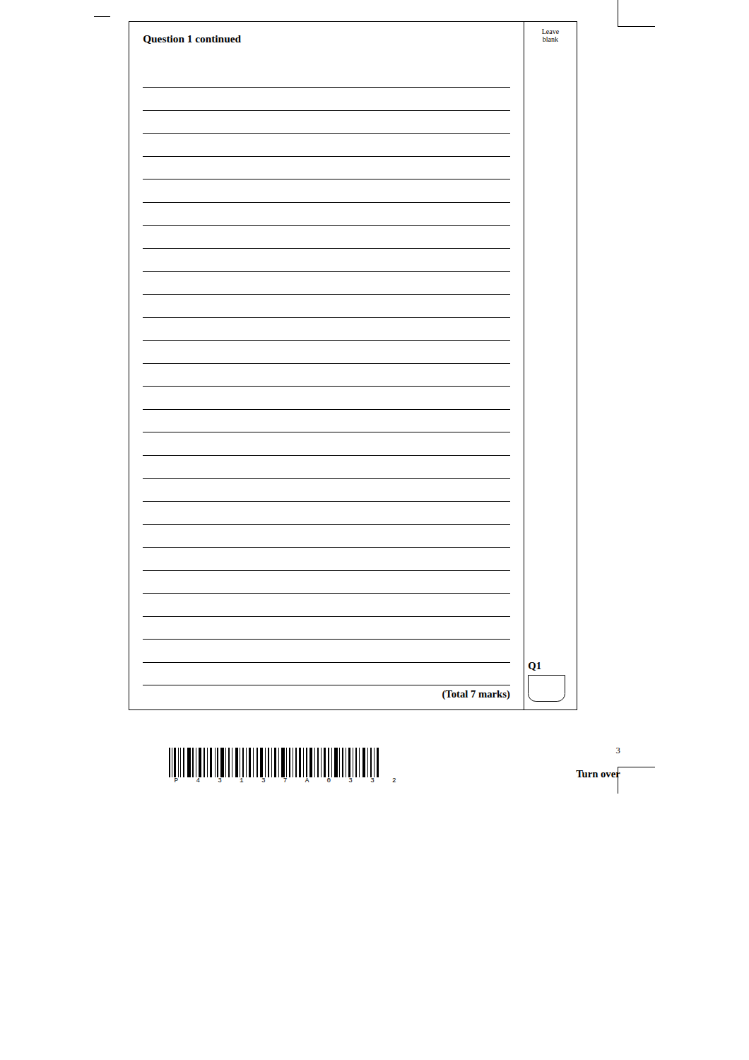Question 1 continued
(Total 7 marks)
Leave
blank
Q1
P 4 3 1 3 7 A 0 3 3 2
3
Turn over